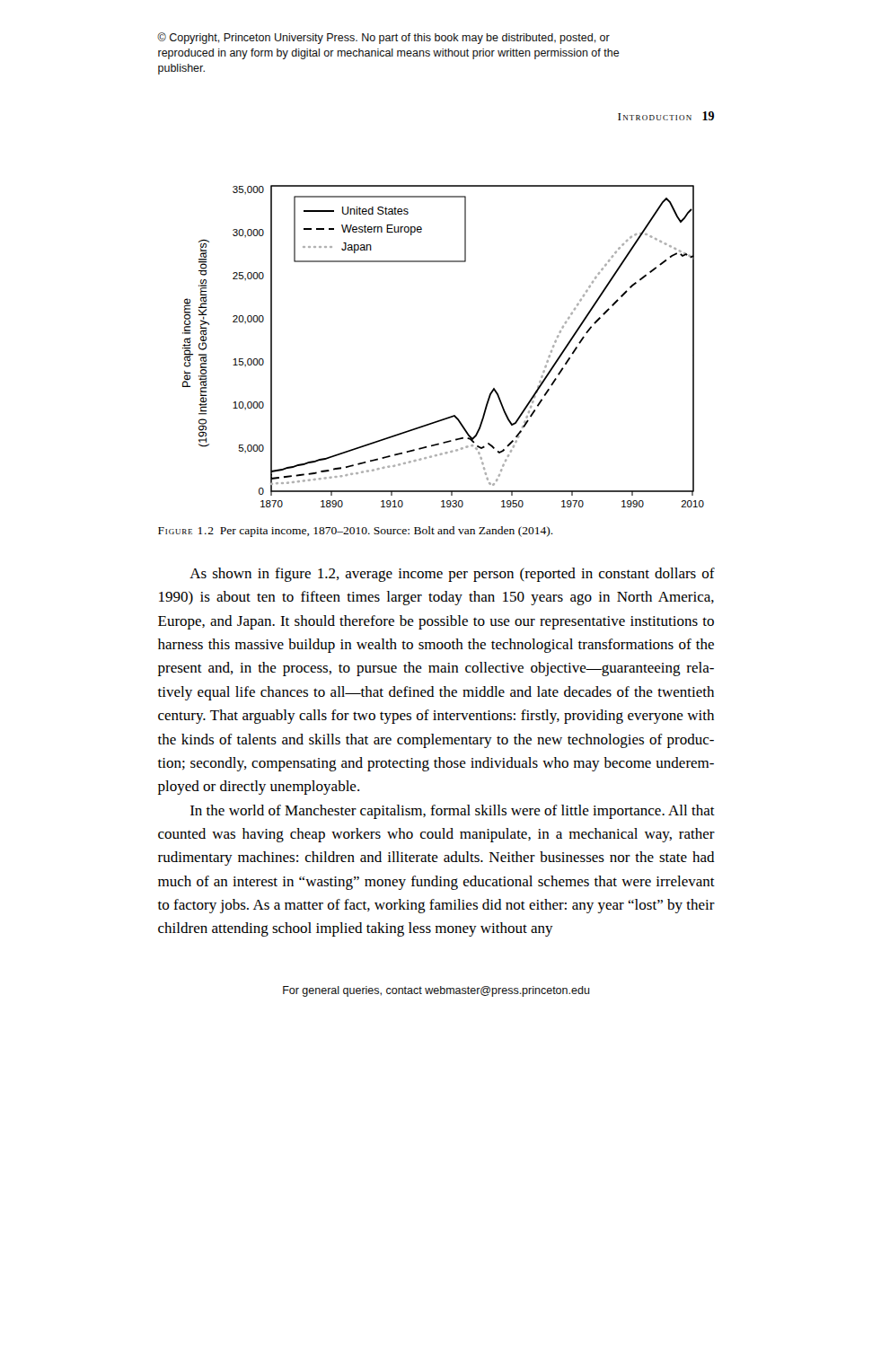© Copyright, Princeton University Press. No part of this book may be distributed, posted, or reproduced in any form by digital or mechanical means without prior written permission of the publisher.
Introduction19
Per capita income, 1870–2010 Three lines rise from roughly 1,000–2,500 dollars in 1870 to between about 21,000 and 30,000 dollars by 2010. The United States line is highest throughout, with a spike near 1944 and a dip afterward. Western Europe is intermediate. Japan starts lowest, dips around 1945, then rises steeply after 1950 to converge with Western Europe. 35,000 30,000 25,000 20,000 15,000 10,000 5,000 0 Per capita income (1990 International Geary-Khamis dollars) 1870 1890 1910 1930 1950 1970 1990 2010 United States Western Europe Japan
Figure 1.2 Per capita income, 1870–2010. Source: Bolt and van Zanden (2014).
As shown in figure 1.2, average income per person (reported in constant dollars of 1990) is about ten to fifteen times larger today than 150 years ago in North America, Europe, and Japan. It should therefore be possible to use our representative institutions to harness this massive buildup in wealth to smooth the technological transformations of the present and, in the process, to pursue the main collective objective—guaranteeing relatively equal life chances to all—that defined the middle and late decades of the twentieth century. That arguably calls for two types of interventions: firstly, providing everyone with the kinds of talents and skills that are complementary to the new technologies of production; secondly, compensating and protecting those individuals who may become underemployed or directly unemployable.
In the world of Manchester capitalism, formal skills were of little importance. All that counted was having cheap workers who could manipulate, in a mechanical way, rather rudimentary machines: children and illiterate adults. Neither businesses nor the state had much of an interest in “wasting” money funding educational schemes that were irrelevant to factory jobs. As a matter of fact, working families did not either: any year “lost” by their children attending school implied taking less money without any
For general queries, contact webmaster@press.princeton.edu